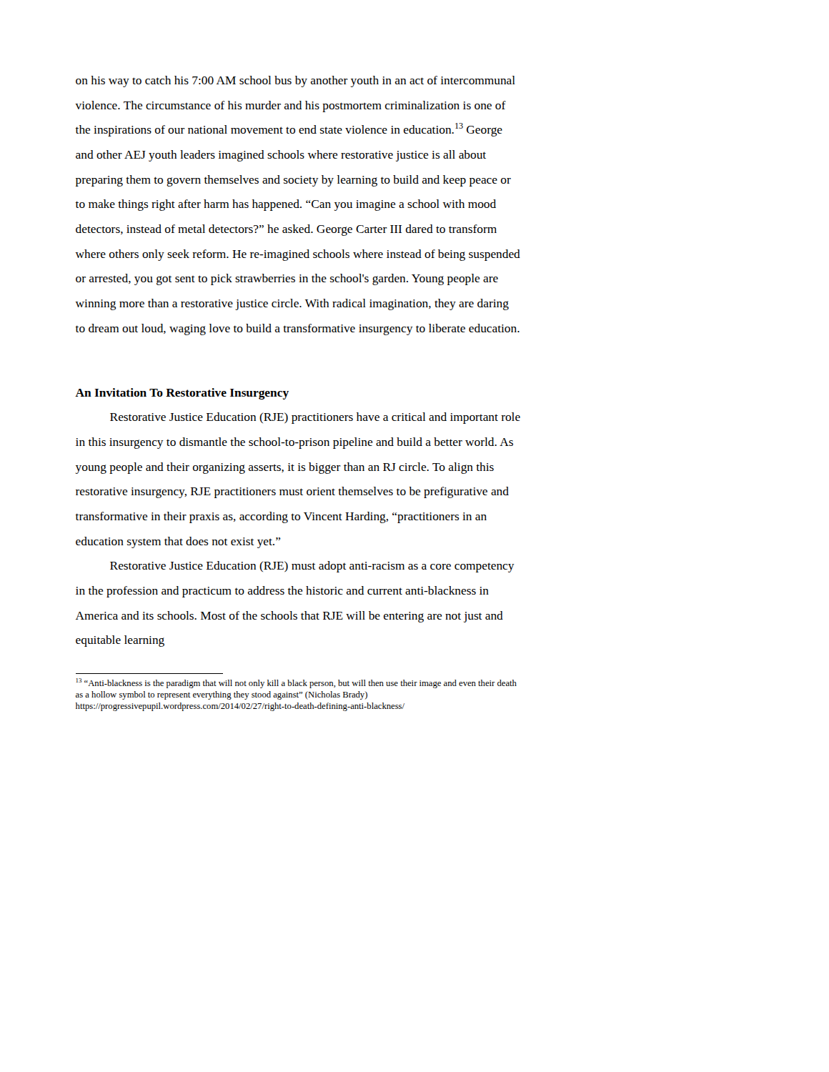on his way to catch his 7:00 AM school bus by another youth in an act of intercommunal violence. The circumstance of his murder and his postmortem criminalization is one of the inspirations of our national movement to end state violence in education.13 George and other AEJ youth leaders imagined schools where restorative justice is all about preparing them to govern themselves and society by learning to build and keep peace or to make things right after harm has happened. “Can you imagine a school with mood detectors, instead of metal detectors?” he asked. George Carter III dared to transform where others only seek reform. He re-imagined schools where instead of being suspended or arrested, you got sent to pick strawberries in the school's garden. Young people are winning more than a restorative justice circle. With radical imagination, they are daring to dream out loud, waging love to build a transformative insurgency to liberate education.
An Invitation To Restorative Insurgency
Restorative Justice Education (RJE) practitioners have a critical and important role in this insurgency to dismantle the school-to-prison pipeline and build a better world. As young people and their organizing asserts, it is bigger than an RJ circle. To align this restorative insurgency, RJE practitioners must orient themselves to be prefigurative and transformative in their praxis as, according to Vincent Harding, “practitioners in an education system that does not exist yet.”
Restorative Justice Education (RJE) must adopt anti-racism as a core competency in the profession and practicum to address the historic and current anti-blackness in America and its schools. Most of the schools that RJE will be entering are not just and equitable learning
13 “Anti-blackness is the paradigm that will not only kill a black person, but will then use their image and even their death as a hollow symbol to represent everything they stood against” (Nicholas Brady)
https://progressivepupil.wordpress.com/2014/02/27/right-to-death-defining-anti-blackness/